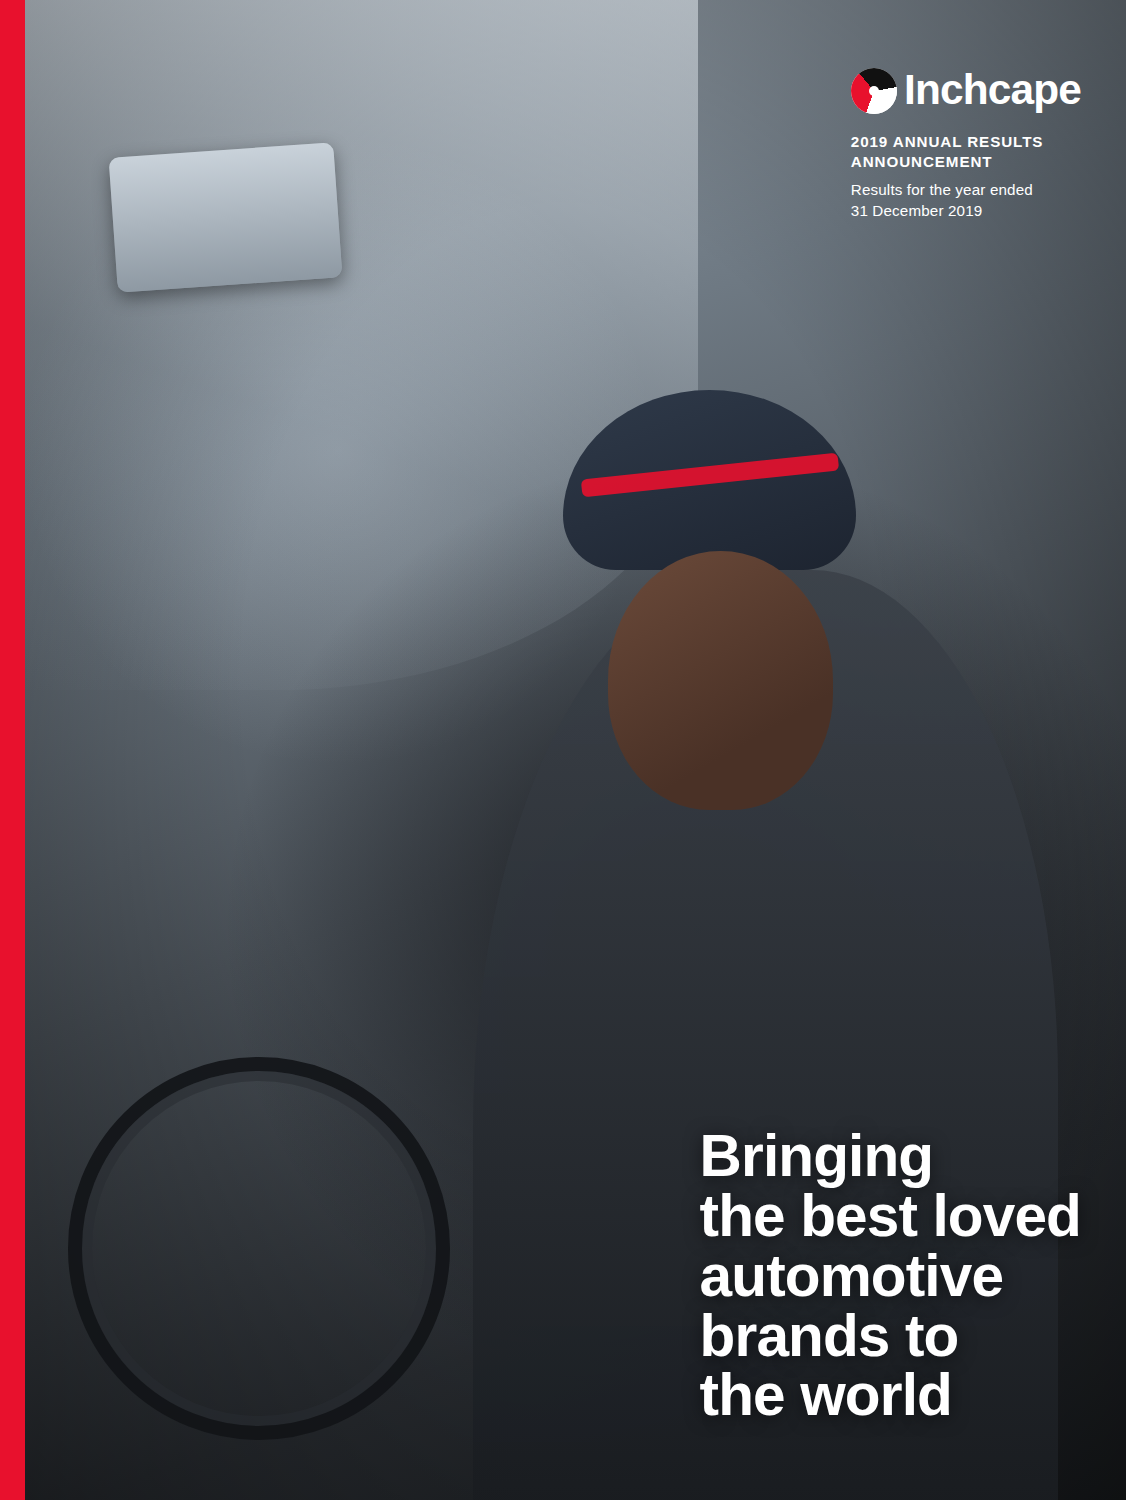Inchcape
2019 Annual Results
Announcement
Results for the year ended
31 December 2019
Bringing
the best loved
automotive
brands to
the world